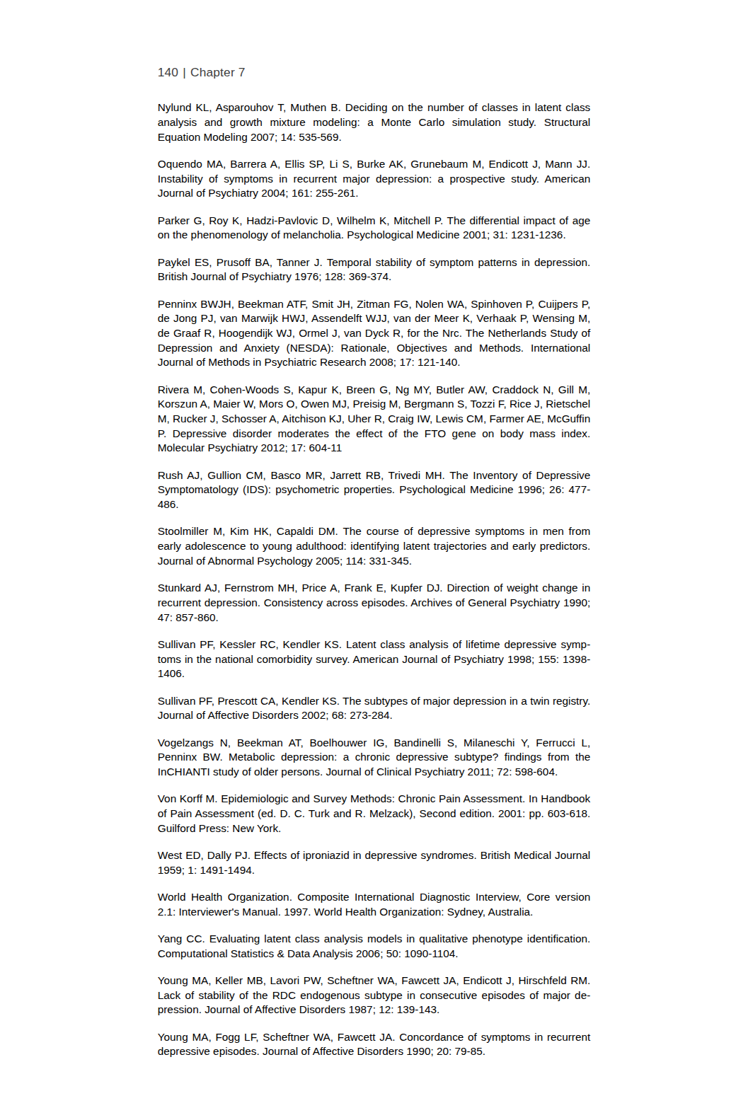140|Chapter 7
Nylund KL, Asparouhov T, Muthen B. Deciding on the number of classes in latent class analysis and growth mixture modeling: a Monte Carlo simulation study. Structural Equation Modeling 2007; 14: 535-569.
Oquendo MA, Barrera A, Ellis SP, Li S, Burke AK, Grunebaum M, Endicott J, Mann JJ. Instability of symptoms in recurrent major depression: a prospective study. American Journal of Psychiatry 2004; 161: 255-261.
Parker G, Roy K, Hadzi-Pavlovic D, Wilhelm K, Mitchell P. The differential impact of age on the phenomenology of melancholia. Psychological Medicine 2001; 31: 1231-1236.
Paykel ES, Prusoff BA, Tanner J. Temporal stability of symptom patterns in depression. British Journal of Psychiatry 1976; 128: 369-374.
Penninx BWJH, Beekman ATF, Smit JH, Zitman FG, Nolen WA, Spinhoven P, Cuijpers P, de Jong PJ, van Marwijk HWJ, Assendelft WJJ, van der Meer K, Verhaak P, Wensing M, de Graaf R, Hoogendijk WJ, Ormel J, van Dyck R, for the Nrc. The Netherlands Study of Depression and Anxiety (NESDA): Rationale, Objectives and Methods. International Journal of Methods in Psychiatric Research 2008; 17: 121-140.
Rivera M, Cohen-Woods S, Kapur K, Breen G, Ng MY, Butler AW, Craddock N, Gill M, Korszun A, Maier W, Mors O, Owen MJ, Preisig M, Bergmann S, Tozzi F, Rice J, Rietschel M, Rucker J, Schosser A, Aitchison KJ, Uher R, Craig IW, Lewis CM, Farmer AE, McGuffin P. Depressive disorder moderates the effect of the FTO gene on body mass index. Molecular Psychiatry 2012; 17: 604-11
Rush AJ, Gullion CM, Basco MR, Jarrett RB, Trivedi MH. The Inventory of Depressive Symptomatology (IDS): psychometric properties. Psychological Medicine 1996; 26: 477-486.
Stoolmiller M, Kim HK, Capaldi DM. The course of depressive symptoms in men from early adolescence to young adulthood: identifying latent trajectories and early predictors. Journal of Abnormal Psychology 2005; 114: 331-345.
Stunkard AJ, Fernstrom MH, Price A, Frank E, Kupfer DJ. Direction of weight change in recurrent depression. Consistency across episodes. Archives of General Psychiatry 1990; 47: 857-860.
Sullivan PF, Kessler RC, Kendler KS. Latent class analysis of lifetime depressive symptoms in the national comorbidity survey. American Journal of Psychiatry 1998; 155: 1398-1406.
Sullivan PF, Prescott CA, Kendler KS. The subtypes of major depression in a twin registry. Journal of Affective Disorders 2002; 68: 273-284.
Vogelzangs N, Beekman AT, Boelhouwer IG, Bandinelli S, Milaneschi Y, Ferrucci L, Penninx BW. Metabolic depression: a chronic depressive subtype? findings from the InCHIANTI study of older persons. Journal of Clinical Psychiatry 2011; 72: 598-604.
Von Korff M. Epidemiologic and Survey Methods: Chronic Pain Assessment. In Handbook of Pain Assessment (ed. D. C. Turk and R. Melzack), Second edition. 2001: pp. 603-618. Guilford Press: New York.
West ED, Dally PJ. Effects of iproniazid in depressive syndromes. British Medical Journal 1959; 1: 1491-1494.
World Health Organization. Composite International Diagnostic Interview, Core version 2.1: Interviewer's Manual. 1997. World Health Organization: Sydney, Australia.
Yang CC. Evaluating latent class analysis models in qualitative phenotype identification. Computational Statistics & Data Analysis 2006; 50: 1090-1104.
Young MA, Keller MB, Lavori PW, Scheftner WA, Fawcett JA, Endicott J, Hirschfeld RM. Lack of stability of the RDC endogenous subtype in consecutive episodes of major depression. Journal of Affective Disorders 1987; 12: 139-143.
Young MA, Fogg LF, Scheftner WA, Fawcett JA. Concordance of symptoms in recurrent depressive episodes. Journal of Affective Disorders 1990; 20: 79-85.